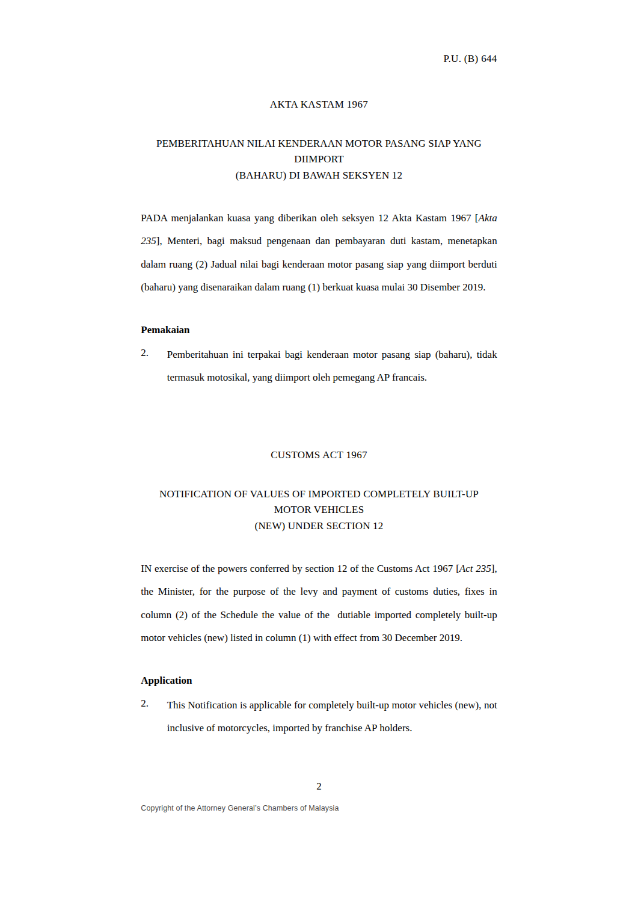P.U. (B) 644
AKTA KASTAM 1967
PEMBERITAHUAN NILAI KENDERAAN MOTOR PASANG SIAP YANG DIIMPORT
(BAHARU) DI BAWAH SEKSYEN 12
PADA menjalankan kuasa yang diberikan oleh seksyen 12 Akta Kastam 1967 [Akta 235], Menteri, bagi maksud pengenaan dan pembayaran duti kastam, menetapkan dalam ruang (2) Jadual nilai bagi kenderaan motor pasang siap yang diimport berduti (baharu) yang disenaraikan dalam ruang (1) berkuat kuasa mulai 30 Disember 2019.
Pemakaian
2.
Pemberitahuan ini terpakai bagi kenderaan motor pasang siap (baharu), tidak termasuk motosikal, yang diimport oleh pemegang AP francais.
CUSTOMS ACT 1967
NOTIFICATION OF VALUES OF IMPORTED COMPLETELY BUILT-UP MOTOR VEHICLES
(NEW) UNDER SECTION 12
IN exercise of the powers conferred by section 12 of the Customs Act 1967 [Act 235], the Minister, for the purpose of the levy and payment of customs duties, fixes in column (2) of the Schedule the value of the dutiable imported completely built-up motor vehicles (new) listed in column (1) with effect from 30 December 2019.
Application
2.
This Notification is applicable for completely built-up motor vehicles (new), not inclusive of motorcycles, imported by franchise AP holders.
2
Copyright of the Attorney General’s Chambers of Malaysia